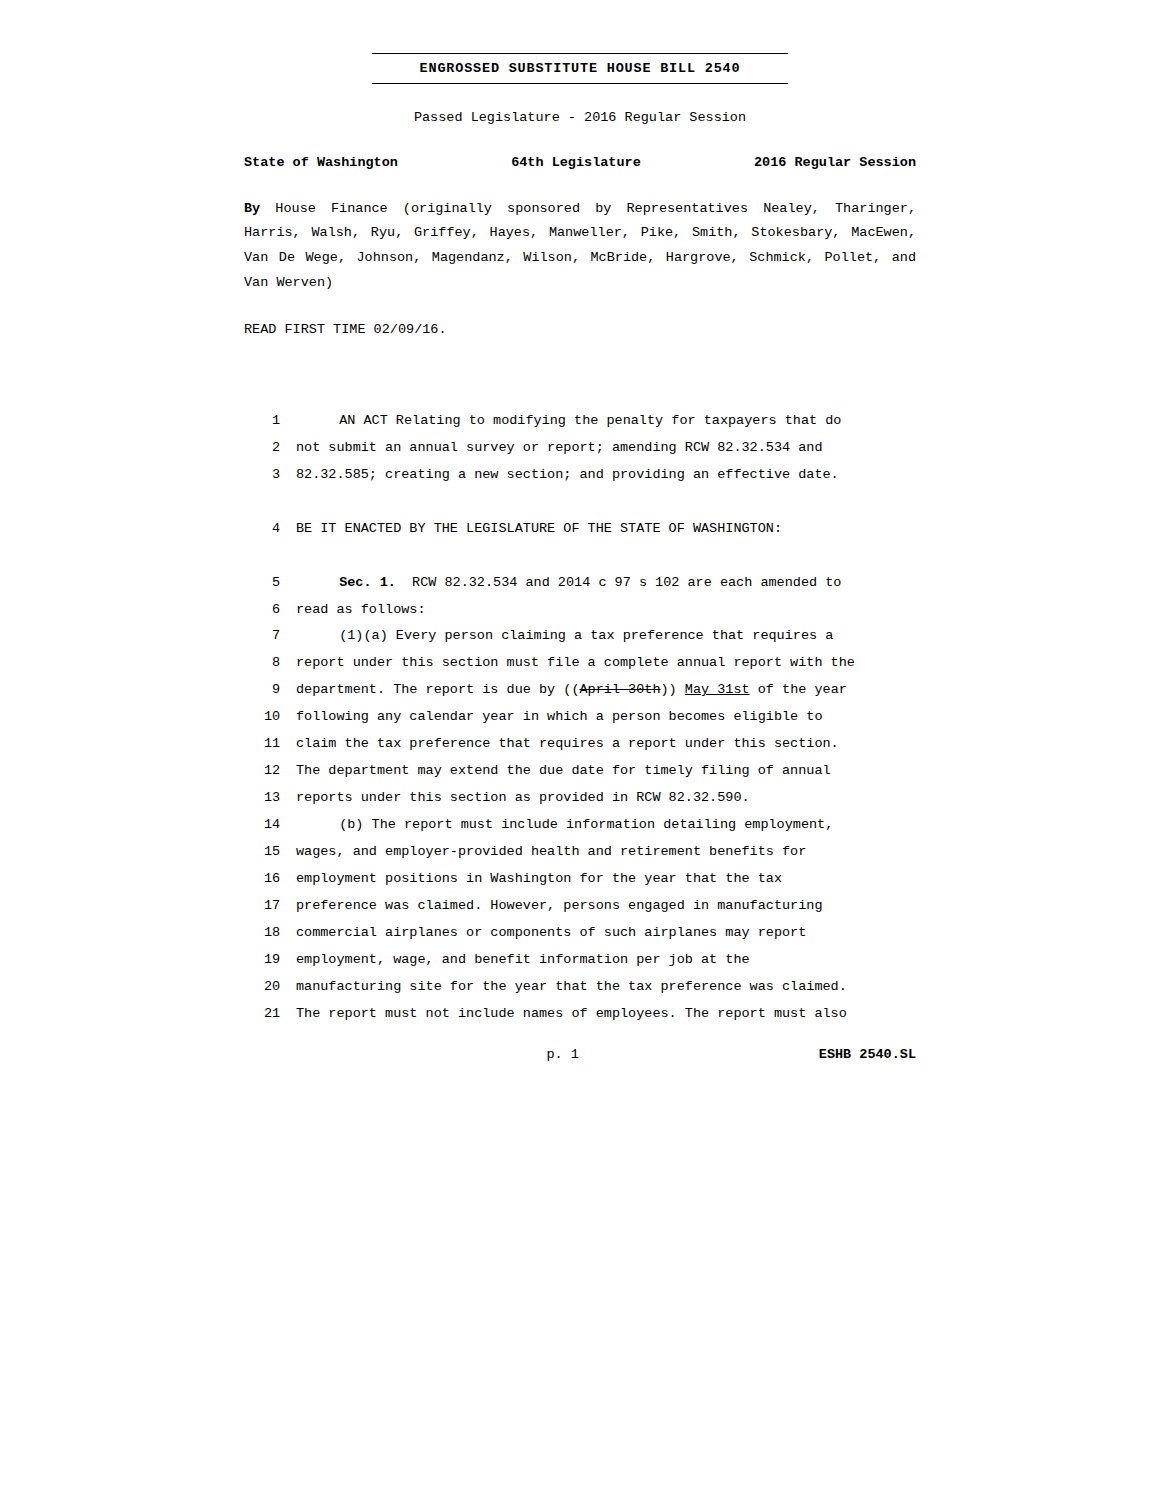ENGROSSED SUBSTITUTE HOUSE BILL 2540
Passed Legislature - 2016 Regular Session
State of Washington 64th Legislature 2016 Regular Session
By House Finance (originally sponsored by Representatives Nealey, Tharinger, Harris, Walsh, Ryu, Griffey, Hayes, Manweller, Pike, Smith, Stokesbary, MacEwen, Van De Wege, Johnson, Magendanz, Wilson, McBride, Hargrove, Schmick, Pollet, and Van Werven)
READ FIRST TIME 02/09/16.
| 1 | AN ACT Relating to modifying the penalty for taxpayers that do |
| 2 | not submit an annual survey or report; amending RCW 82.32.534 and |
| 3 | 82.32.585; creating a new section; and providing an effective date. |
| 4 | BE IT ENACTED BY THE LEGISLATURE OF THE STATE OF WASHINGTON: |
| 5 | Sec. 1. RCW 82.32.534 and 2014 c 97 s 102 are each amended to |
| 6 | read as follows: |
| 7 | (1)(a) Every person claiming a tax preference that requires a |
| 8 | report under this section must file a complete annual report with the |
| 9 | department. The report is due by (( April 30th )) May 31st of the year |
| 10 | following any calendar year in which a person becomes eligible to |
| 11 | claim the tax preference that requires a report under this section. |
| 12 | The department may extend the due date for timely filing of annual |
| 13 | reports under this section as provided in RCW 82.32.590. |
| 14 | (b) The report must include information detailing employment, |
| 15 | wages, and employer-provided health and retirement benefits for |
| 16 | employment positions in Washington for the year that the tax |
| 17 | preference was claimed. However, persons engaged in manufacturing |
| 18 | commercial airplanes or components of such airplanes may report |
| 19 | employment, wage, and benefit information per job at the |
| 20 | manufacturing site for the year that the tax preference was claimed. |
| 21 | The report must not include names of employees. The report must also |
p. 1 ESHB 2540.SL